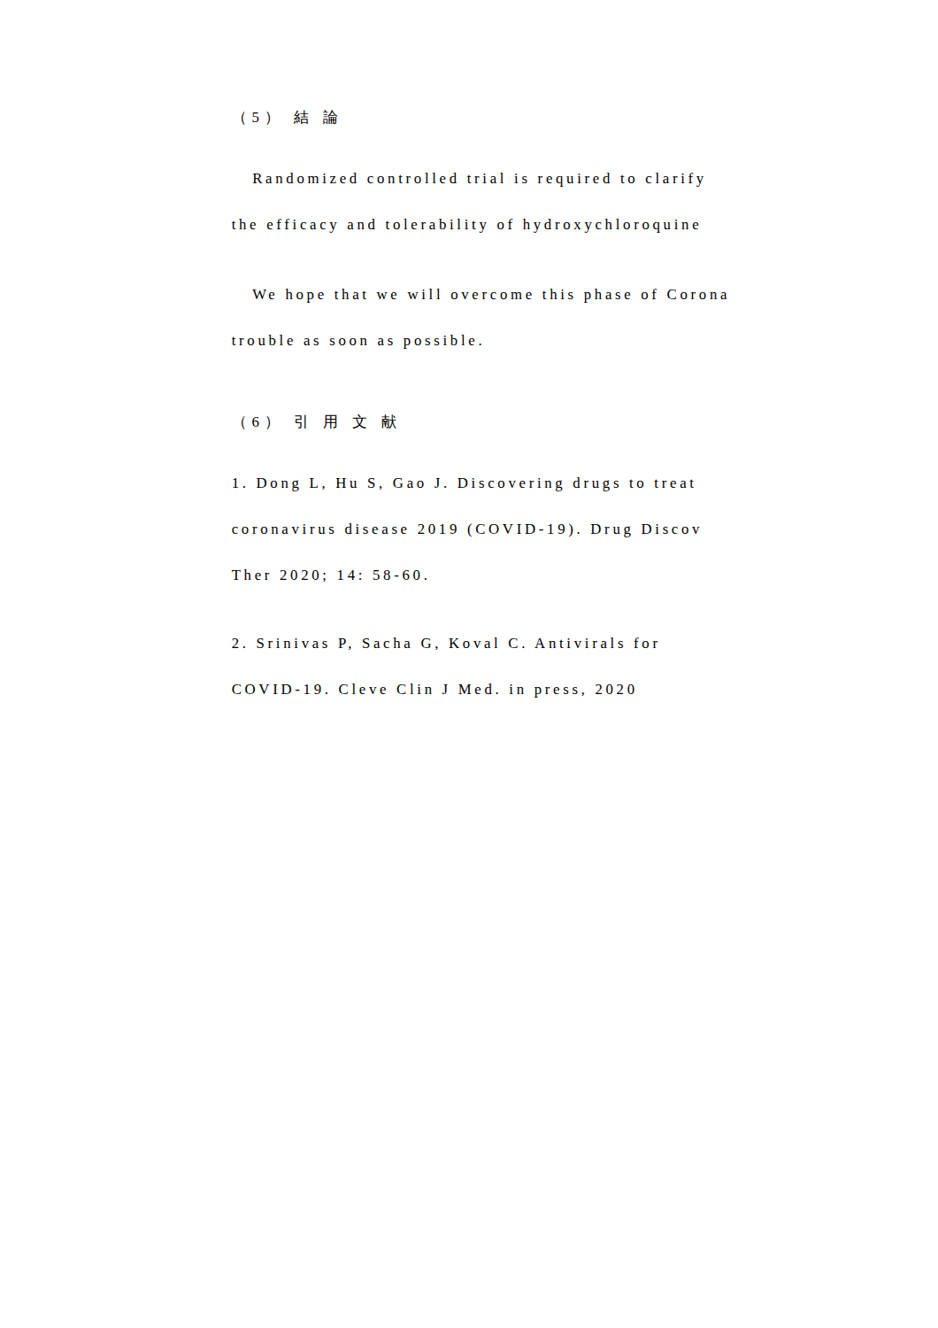（5） 結 論
Randomized controlled trial is required to clarify the efficacy and tolerability of hydroxychloroquine
We hope that we will overcome this phase of Corona trouble as soon as possible.
（6） 引 用 文 献
1. Dong L, Hu S, Gao J. Discovering drugs to treat coronavirus disease 2019 (COVID-19). Drug Discov Ther 2020; 14: 58-60.
2. Srinivas P, Sacha G, Koval C. Antivirals for COVID-19. Cleve Clin J Med. in press, 2020